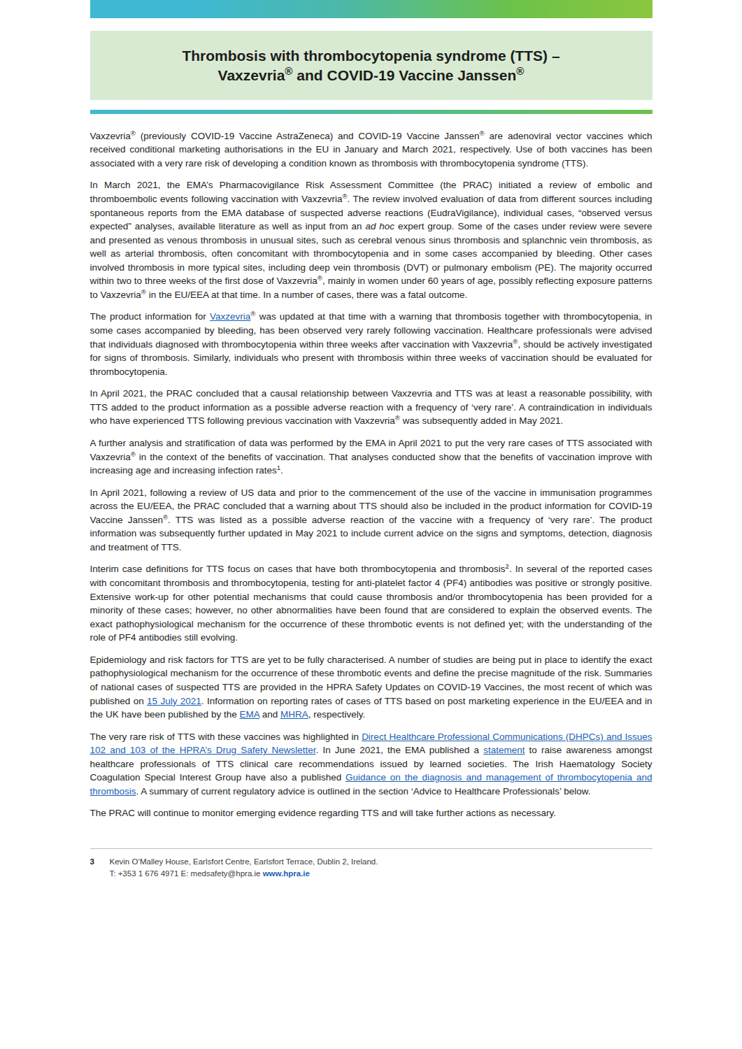Thrombosis with thrombocytopenia syndrome (TTS) –
Vaxzevria® and COVID-19 Vaccine Janssen®
Vaxzevria® (previously COVID-19 Vaccine AstraZeneca) and COVID-19 Vaccine Janssen® are adenoviral vector vaccines which received conditional marketing authorisations in the EU in January and March 2021, respectively. Use of both vaccines has been associated with a very rare risk of developing a condition known as thrombosis with thrombocytopenia syndrome (TTS).
In March 2021, the EMA’s Pharmacovigilance Risk Assessment Committee (the PRAC) initiated a review of embolic and thromboembolic events following vaccination with Vaxzevria®. The review involved evaluation of data from different sources including spontaneous reports from the EMA database of suspected adverse reactions (EudraVigilance), individual cases, “observed versus expected” analyses, available literature as well as input from an ad hoc expert group. Some of the cases under review were severe and presented as venous thrombosis in unusual sites, such as cerebral venous sinus thrombosis and splanchnic vein thrombosis, as well as arterial thrombosis, often concomitant with thrombocytopenia and in some cases accompanied by bleeding. Other cases involved thrombosis in more typical sites, including deep vein thrombosis (DVT) or pulmonary embolism (PE). The majority occurred within two to three weeks of the first dose of Vaxzevria®, mainly in women under 60 years of age, possibly reflecting exposure patterns to Vaxzevria® in the EU/EEA at that time. In a number of cases, there was a fatal outcome.
The product information for Vaxzevria® was updated at that time with a warning that thrombosis together with thrombocytopenia, in some cases accompanied by bleeding, has been observed very rarely following vaccination. Healthcare professionals were advised that individuals diagnosed with thrombocytopenia within three weeks after vaccination with Vaxzevria®, should be actively investigated for signs of thrombosis. Similarly, individuals who present with thrombosis within three weeks of vaccination should be evaluated for thrombocytopenia.
In April 2021, the PRAC concluded that a causal relationship between Vaxzevria and TTS was at least a reasonable possibility, with TTS added to the product information as a possible adverse reaction with a frequency of ‘very rare’. A contraindication in individuals who have experienced TTS following previous vaccination with Vaxzevria® was subsequently added in May 2021.
A further analysis and stratification of data was performed by the EMA in April 2021 to put the very rare cases of TTS associated with Vaxzevria® in the context of the benefits of vaccination. That analyses conducted show that the benefits of vaccination improve with increasing age and increasing infection rates1.
In April 2021, following a review of US data and prior to the commencement of the use of the vaccine in immunisation programmes across the EU/EEA, the PRAC concluded that a warning about TTS should also be included in the product information for COVID-19 Vaccine Janssen®. TTS was listed as a possible adverse reaction of the vaccine with a frequency of ‘very rare’. The product information was subsequently further updated in May 2021 to include current advice on the signs and symptoms, detection, diagnosis and treatment of TTS.
Interim case definitions for TTS focus on cases that have both thrombocytopenia and thrombosis2. In several of the reported cases with concomitant thrombosis and thrombocytopenia, testing for anti-platelet factor 4 (PF4) antibodies was positive or strongly positive. Extensive work-up for other potential mechanisms that could cause thrombosis and/or thrombocytopenia has been provided for a minority of these cases; however, no other abnormalities have been found that are considered to explain the observed events. The exact pathophysiological mechanism for the occurrence of these thrombotic events is not defined yet; with the understanding of the role of PF4 antibodies still evolving.
Epidemiology and risk factors for TTS are yet to be fully characterised. A number of studies are being put in place to identify the exact pathophysiological mechanism for the occurrence of these thrombotic events and define the precise magnitude of the risk. Summaries of national cases of suspected TTS are provided in the HPRA Safety Updates on COVID-19 Vaccines, the most recent of which was published on 15 July 2021. Information on reporting rates of cases of TTS based on post marketing experience in the EU/EEA and in the UK have been published by the EMA and MHRA, respectively.
The very rare risk of TTS with these vaccines was highlighted in Direct Healthcare Professional Communications (DHPCs) and Issues 102 and 103 of the HPRA’s Drug Safety Newsletter. In June 2021, the EMA published a statement to raise awareness amongst healthcare professionals of TTS clinical care recommendations issued by learned societies. The Irish Haematology Society Coagulation Special Interest Group have also a published Guidance on the diagnosis and management of thrombocytopenia and thrombosis. A summary of current regulatory advice is outlined in the section ‘Advice to Healthcare Professionals’ below.
The PRAC will continue to monitor emerging evidence regarding TTS and will take further actions as necessary.
3
Kevin O’Malley House, Earlsfort Centre, Earlsfort Terrace, Dublin 2, Ireland.
T: +353 1 676 4971 E: medsafety@hpra.ie www.hpra.ie